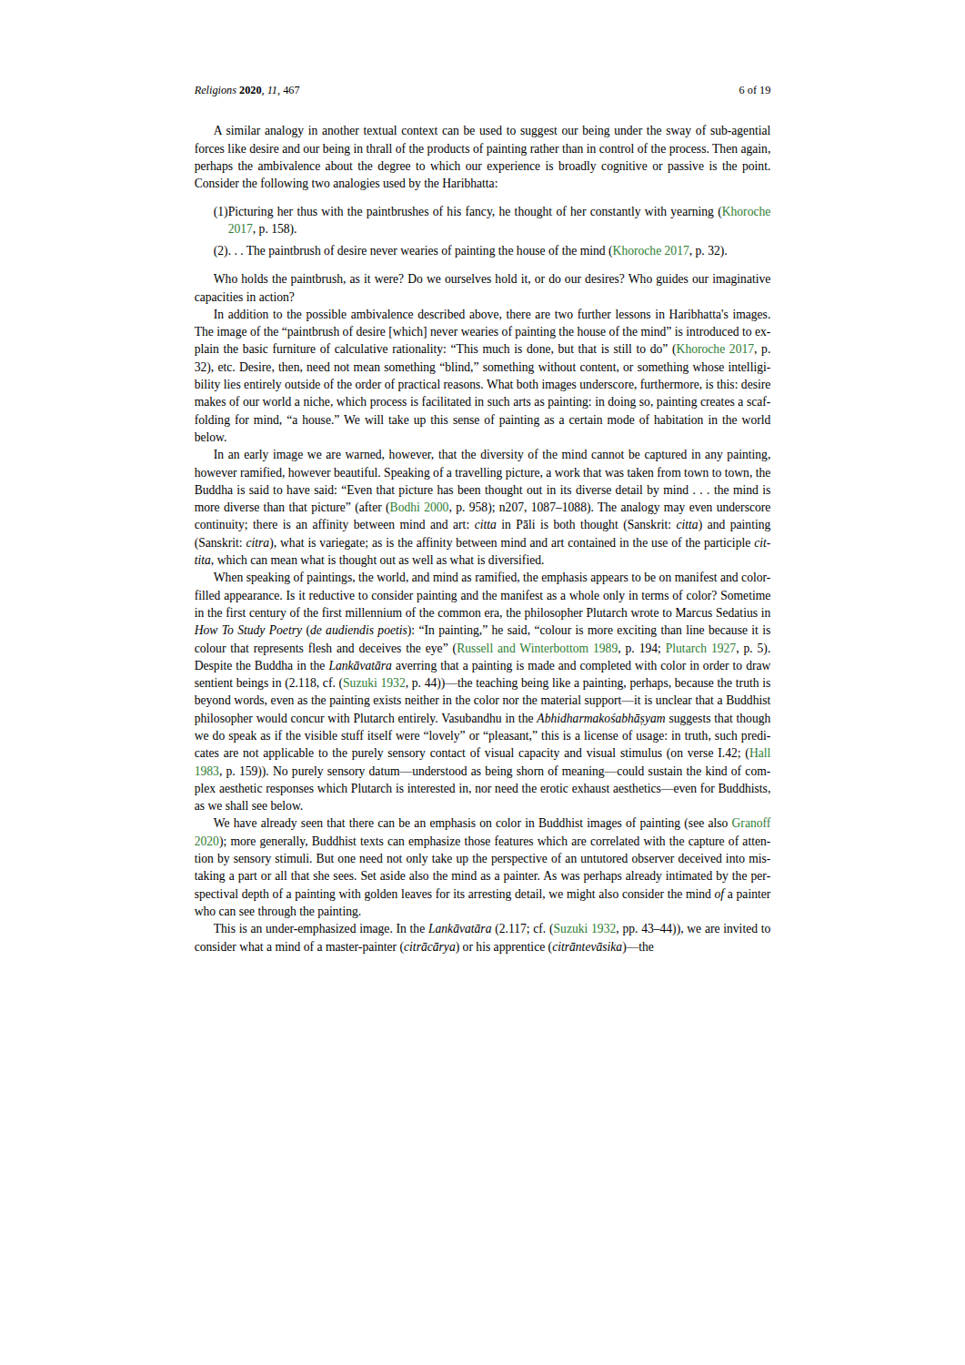Religions 2020, 11, 467
6 of 19
A similar analogy in another textual context can be used to suggest our being under the sway of sub-agential forces like desire and our being in thrall of the products of painting rather than in control of the process. Then again, perhaps the ambivalence about the degree to which our experience is broadly cognitive or passive is the point. Consider the following two analogies used by the Haribhatta:
(1) Picturing her thus with the paintbrushes of his fancy, he thought of her constantly with yearning (Khoroche 2017, p. 158).
(2). . . The paintbrush of desire never wearies of painting the house of the mind (Khoroche 2017, p. 32).
Who holds the paintbrush, as it were? Do we ourselves hold it, or do our desires? Who guides our imaginative capacities in action?
In addition to the possible ambivalence described above, there are two further lessons in Haribhatta's images. The image of the “paintbrush of desire [which] never wearies of painting the house of the mind” is introduced to explain the basic furniture of calculative rationality: “This much is done, but that is still to do” (Khoroche 2017, p. 32), etc. Desire, then, need not mean something “blind,” something without content, or something whose intelligibility lies entirely outside of the order of practical reasons. What both images underscore, furthermore, is this: desire makes of our world a niche, which process is facilitated in such arts as painting: in doing so, painting creates a scaffolding for mind, “a house.” We will take up this sense of painting as a certain mode of habitation in the world below.
In an early image we are warned, however, that the diversity of the mind cannot be captured in any painting, however ramified, however beautiful. Speaking of a travelling picture, a work that was taken from town to town, the Buddha is said to have said: “Even that picture has been thought out in its diverse detail by mind . . . the mind is more diverse than that picture” (after (Bodhi 2000, p. 958); n207, 1087–1088). The analogy may even underscore continuity; there is an affinity between mind and art: citta in Pāli is both thought (Sanskrit: citta) and painting (Sanskrit: citra), what is variegate; as is the affinity between mind and art contained in the use of the participle cittita, which can mean what is thought out as well as what is diversified.
When speaking of paintings, the world, and mind as ramified, the emphasis appears to be on manifest and color-filled appearance. Is it reductive to consider painting and the manifest as a whole only in terms of color? Sometime in the first century of the first millennium of the common era, the philosopher Plutarch wrote to Marcus Sedatius in How To Study Poetry (de audiendis poetis): “In painting,” he said, “colour is more exciting than line because it is colour that represents flesh and deceives the eye” (Russell and Winterbottom 1989, p. 194; Plutarch 1927, p. 5). Despite the Buddha in the Lankāvatāra averring that a painting is made and completed with color in order to draw sentient beings in (2.118, cf. (Suzuki 1932, p. 44))—the teaching being like a painting, perhaps, because the truth is beyond words, even as the painting exists neither in the color nor the material support—it is unclear that a Buddhist philosopher would concur with Plutarch entirely. Vasubandhu in the Abhidharmakośabhāṣyam suggests that though we do speak as if the visible stuff itself were “lovely” or “pleasant,” this is a license of usage: in truth, such predicates are not applicable to the purely sensory contact of visual capacity and visual stimulus (on verse I.42; (Hall 1983, p. 159)). No purely sensory datum—understood as being shorn of meaning—could sustain the kind of complex aesthetic responses which Plutarch is interested in, nor need the erotic exhaust aesthetics—even for Buddhists, as we shall see below.
We have already seen that there can be an emphasis on color in Buddhist images of painting (see also Granoff 2020); more generally, Buddhist texts can emphasize those features which are correlated with the capture of attention by sensory stimuli. But one need not only take up the perspective of an untutored observer deceived into mistaking a part or all that she sees. Set aside also the mind as a painter. As was perhaps already intimated by the perspectival depth of a painting with golden leaves for its arresting detail, we might also consider the mind of a painter who can see through the painting.
This is an under-emphasized image. In the Lankāvatāra (2.117; cf. (Suzuki 1932, pp. 43–44)), we are invited to consider what a mind of a master-painter (citrācārya) or his apprentice (citrāntevāsika)—the